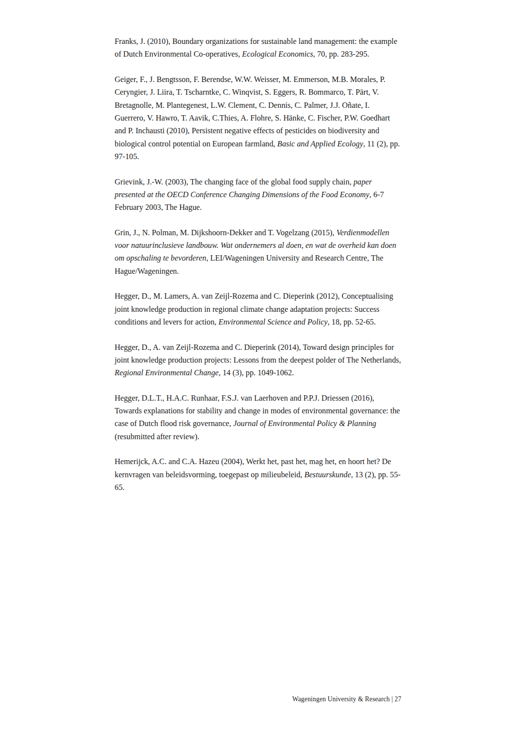Franks, J. (2010), Boundary organizations for sustainable land management: the example of Dutch Environmental Co-operatives, Ecological Economics, 70, pp. 283-295.
Geiger, F., J. Bengtsson, F. Berendse, W.W. Weisser, M. Emmerson, M.B. Morales, P. Ceryngier, J. Liira, T. Tscharntke, C. Winqvist, S. Eggers, R. Bommarco, T. Pärt, V. Bretagnolle, M. Plantegenest, L.W. Clement, C. Dennis, C. Palmer, J.J. Oñate, I. Guerrero, V. Hawro, T. Aavik, C.Thies, A. Flohre, S. Hänke, C. Fischer, P.W. Goedhart and P. Inchausti (2010), Persistent negative effects of pesticides on biodiversity and biological control potential on European farmland, Basic and Applied Ecology, 11 (2), pp. 97-105.
Grievink, J.-W. (2003), The changing face of the global food supply chain, paper presented at the OECD Conference Changing Dimensions of the Food Economy, 6-7 February 2003, The Hague.
Grin, J., N. Polman, M. Dijkshoorn-Dekker and T. Vogelzang (2015), Verdienmodellen voor natuurinclusieve landbouw. Wat ondernemers al doen, en wat de overheid kan doen om opschaling te bevorderen, LEI/Wageningen University and Research Centre, The Hague/Wageningen.
Hegger, D., M. Lamers, A. van Zeijl-Rozema and C. Dieperink (2012), Conceptualising joint knowledge production in regional climate change adaptation projects: Success conditions and levers for action, Environmental Science and Policy, 18, pp. 52-65.
Hegger, D., A. van Zeijl-Rozema and C. Dieperink (2014), Toward design principles for joint knowledge production projects: Lessons from the deepest polder of The Netherlands, Regional Environmental Change, 14 (3), pp. 1049-1062.
Hegger, D.L.T., H.A.C. Runhaar, F.S.J. van Laerhoven and P.P.J. Driessen (2016), Towards explanations for stability and change in modes of environmental governance: the case of Dutch flood risk governance, Journal of Environmental Policy & Planning (resubmitted after review).
Hemerijck, A.C. and C.A. Hazeu (2004), Werkt het, past het, mag het, en hoort het? De kernvragen van beleidsvorming, toegepast op milieubeleid, Bestuurskunde, 13 (2), pp. 55-65.
Wageningen University & Research | 27